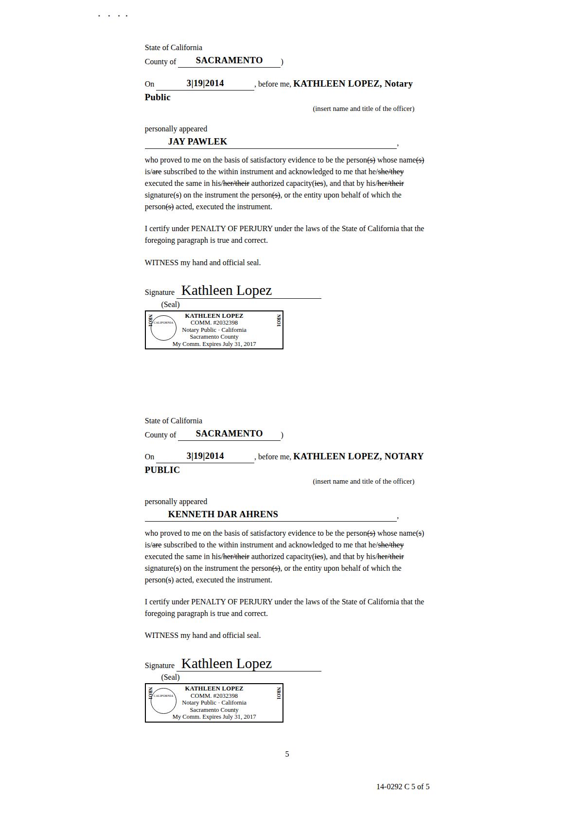• • • •
State of California
County of SACRAMENTO)
On 3|19|2014, before me, KATHLEEN LOPEZ, Notary Public
(insert name and title of the officer)
personally appeared JAY PAWLEK,
who proved to me on the basis of satisfactory evidence to be the person(s) whose name(s) is/are subscribed to the within instrument and acknowledged to me that he/she/they executed the same in his/her/their authorized capacity(ies), and that by his/her/their signature(s) on the instrument the person(s), or the entity upon behalf of which the person(s) acted, executed the instrument.
I certify under PENALTY OF PERJURY under the laws of the State of California that the foregoing paragraph is true and correct.
WITNESS my hand and official seal.
Signature Kathleen Lopez (Seal)
NRO1 NRO1
CALIFORNIA
KATHLEEN LOPEZ
COMM. #2032398
Notary Public · California
Sacramento County
My Comm. Expires July 31, 2017
State of California
County of SACRAMENTO)
On 3|19|2014, before me, KATHLEEN LOPEZ, NOTARY PUBLIC
(insert name and title of the officer)
personally appeared KENNETH DAR AHRENS,
who proved to me on the basis of satisfactory evidence to be the person(s) whose name(s) is/are subscribed to the within instrument and acknowledged to me that he/she/they executed the same in his/her/their authorized capacity(ies), and that by his/her/their signature(s) on the instrument the person(s), or the entity upon behalf of which the person(s) acted, executed the instrument.
I certify under PENALTY OF PERJURY under the laws of the State of California that the foregoing paragraph is true and correct.
WITNESS my hand and official seal.
Signature Kathleen Lopez (Seal)
NRO1 NRO1
CALIFORNIA
KATHLEEN LOPEZ
COMM. #2032398
Notary Public · California
Sacramento County
My Comm. Expires July 31, 2017
5
14-0292 C 5 of 5